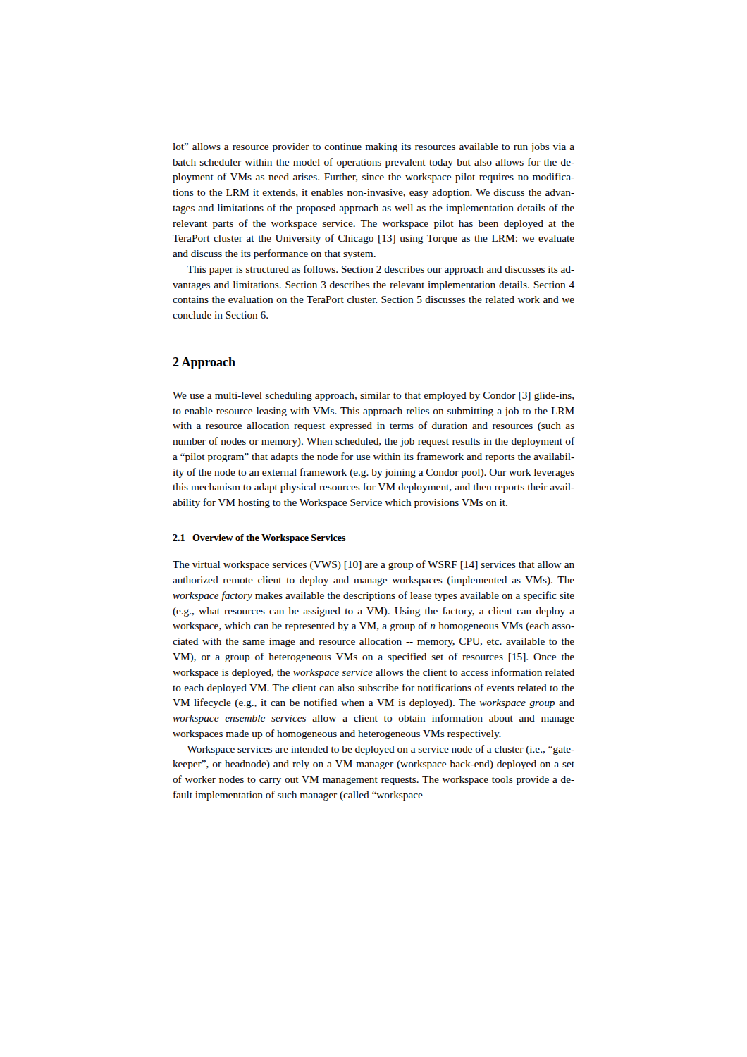lot” allows a resource provider to continue making its resources available to run jobs via a batch scheduler within the model of operations prevalent today but also allows for the deployment of VMs as need arises. Further, since the workspace pilot requires no modifications to the LRM it extends, it enables non-invasive, easy adoption. We discuss the advantages and limitations of the proposed approach as well as the implementation details of the relevant parts of the workspace service. The workspace pilot has been deployed at the TeraPort cluster at the University of Chicago [13] using Torque as the LRM: we evaluate and discuss the its performance on that system.
This paper is structured as follows. Section 2 describes our approach and discusses its advantages and limitations. Section 3 describes the relevant implementation details. Section 4 contains the evaluation on the TeraPort cluster. Section 5 discusses the related work and we conclude in Section 6.
2 Approach
We use a multi-level scheduling approach, similar to that employed by Condor [3] glide-ins, to enable resource leasing with VMs. This approach relies on submitting a job to the LRM with a resource allocation request expressed in terms of duration and resources (such as number of nodes or memory). When scheduled, the job request results in the deployment of a “pilot program” that adapts the node for use within its framework and reports the availability of the node to an external framework (e.g. by joining a Condor pool). Our work leverages this mechanism to adapt physical resources for VM deployment, and then reports their availability for VM hosting to the Workspace Service which provisions VMs on it.
2.1 Overview of the Workspace Services
The virtual workspace services (VWS) [10] are a group of WSRF [14] services that allow an authorized remote client to deploy and manage workspaces (implemented as VMs). The workspace factory makes available the descriptions of lease types available on a specific site (e.g., what resources can be assigned to a VM). Using the factory, a client can deploy a workspace, which can be represented by a VM, a group of n homogeneous VMs (each associated with the same image and resource allocation -- memory, CPU, etc. available to the VM), or a group of heterogeneous VMs on a specified set of resources [15]. Once the workspace is deployed, the workspace service allows the client to access information related to each deployed VM. The client can also subscribe for notifications of events related to the VM lifecycle (e.g., it can be notified when a VM is deployed). The workspace group and workspace ensemble services allow a client to obtain information about and manage workspaces made up of homogeneous and heterogeneous VMs respectively.
Workspace services are intended to be deployed on a service node of a cluster (i.e., “gatekeeper”, or headnode) and rely on a VM manager (workspace back-end) deployed on a set of worker nodes to carry out VM management requests. The workspace tools provide a default implementation of such manager (called “workspace